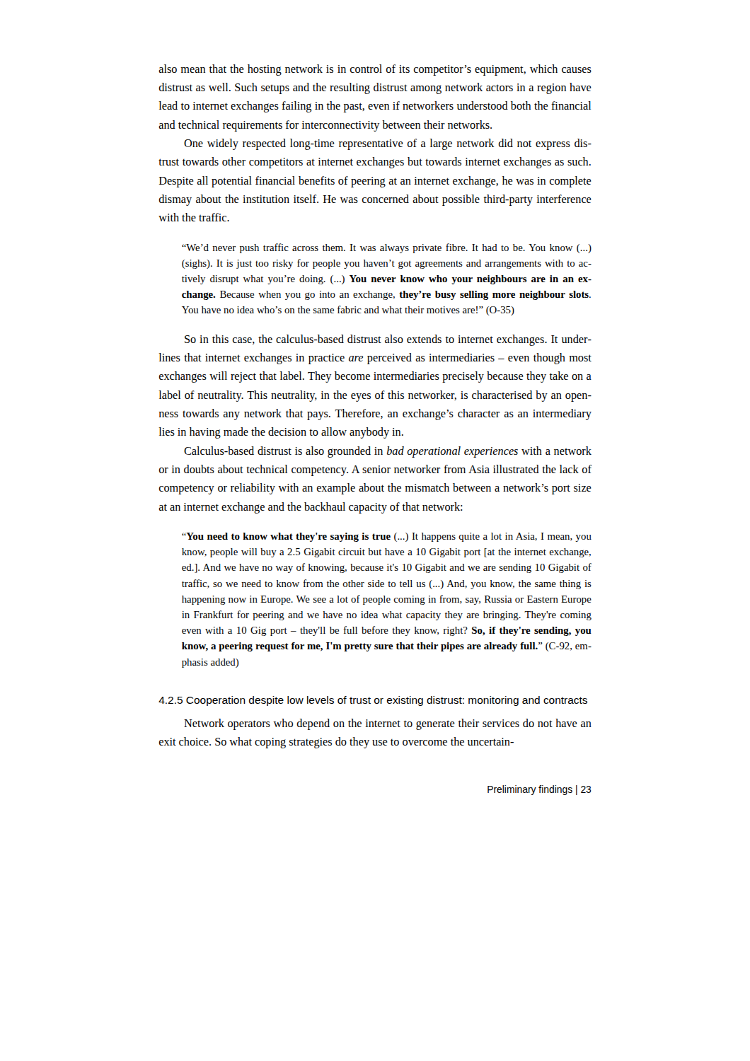also mean that the hosting network is in control of its competitor’s equipment, which causes distrust as well. Such setups and the resulting distrust among network actors in a region have lead to internet exchanges failing in the past, even if networkers understood both the financial and technical requirements for interconnectivity between their networks.
One widely respected long-time representative of a large network did not express distrust towards other competitors at internet exchanges but towards internet exchanges as such. Despite all potential financial benefits of peering at an internet exchange, he was in complete dismay about the institution itself. He was concerned about possible third-party interference with the traffic.
“We’d never push traffic across them. It was always private fibre. It had to be. You know (...) (sighs). It is just too risky for people you haven’t got agreements and arrangements with to actively disrupt what you’re doing. (...) You never know who your neighbours are in an exchange. Because when you go into an exchange, they’re busy selling more neighbour slots. You have no idea who’s on the same fabric and what their motives are!” (O-35)
So in this case, the calculus-based distrust also extends to internet exchanges. It underlines that internet exchanges in practice are perceived as intermediaries – even though most exchanges will reject that label. They become intermediaries precisely because they take on a label of neutrality. This neutrality, in the eyes of this networker, is characterised by an openness towards any network that pays. Therefore, an exchange’s character as an intermediary lies in having made the decision to allow anybody in.
Calculus-based distrust is also grounded in bad operational experiences with a network or in doubts about technical competency. A senior networker from Asia illustrated the lack of competency or reliability with an example about the mismatch between a network’s port size at an internet exchange and the backhaul capacity of that network:
“You need to know what they're saying is true (...) It happens quite a lot in Asia, I mean, you know, people will buy a 2.5 Gigabit circuit but have a 10 Gigabit port [at the internet exchange, ed.]. And we have no way of knowing, because it's 10 Gigabit and we are sending 10 Gigabit of traffic, so we need to know from the other side to tell us (...) And, you know, the same thing is happening now in Europe. We see a lot of people coming in from, say, Russia or Eastern Europe in Frankfurt for peering and we have no idea what capacity they are bringing. They're coming even with a 10 Gig port – they'll be full before they know, right? So, if they're sending, you know, a peering request for me, I'm pretty sure that their pipes are already full.” (C-92, emphasis added)
4.2.5 Cooperation despite low levels of trust or existing distrust: monitoring and contracts
Network operators who depend on the internet to generate their services do not have an exit choice. So what coping strategies do they use to overcome the uncertain-
Preliminary findings | 23